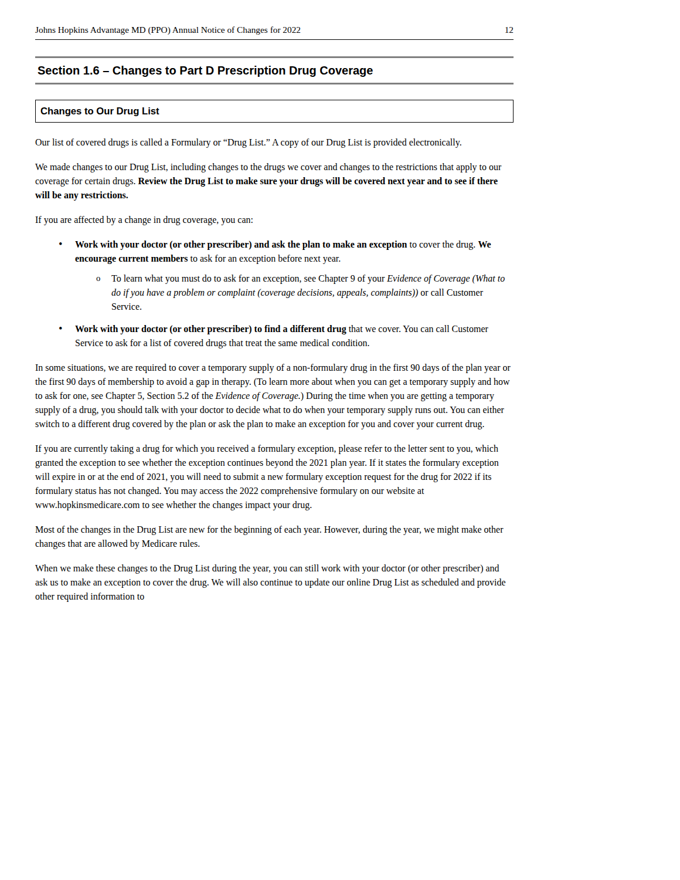Johns Hopkins Advantage MD (PPO) Annual Notice of Changes for 2022 12
Section 1.6 – Changes to Part D Prescription Drug Coverage
Changes to Our Drug List
Our list of covered drugs is called a Formulary or “Drug List.” A copy of our Drug List is provided electronically.
We made changes to our Drug List, including changes to the drugs we cover and changes to the restrictions that apply to our coverage for certain drugs. Review the Drug List to make sure your drugs will be covered next year and to see if there will be any restrictions.
If you are affected by a change in drug coverage, you can:
Work with your doctor (or other prescriber) and ask the plan to make an exception to cover the drug. We encourage current members to ask for an exception before next year.
To learn what you must do to ask for an exception, see Chapter 9 of your Evidence of Coverage (What to do if you have a problem or complaint (coverage decisions, appeals, complaints)) or call Customer Service.
Work with your doctor (or other prescriber) to find a different drug that we cover. You can call Customer Service to ask for a list of covered drugs that treat the same medical condition.
In some situations, we are required to cover a temporary supply of a non-formulary drug in the first 90 days of the plan year or the first 90 days of membership to avoid a gap in therapy. (To learn more about when you can get a temporary supply and how to ask for one, see Chapter 5, Section 5.2 of the Evidence of Coverage.) During the time when you are getting a temporary supply of a drug, you should talk with your doctor to decide what to do when your temporary supply runs out. You can either switch to a different drug covered by the plan or ask the plan to make an exception for you and cover your current drug.
If you are currently taking a drug for which you received a formulary exception, please refer to the letter sent to you, which granted the exception to see whether the exception continues beyond the 2021 plan year. If it states the formulary exception will expire in or at the end of 2021, you will need to submit a new formulary exception request for the drug for 2022 if its formulary status has not changed. You may access the 2022 comprehensive formulary on our website at www.hopkinsmedicare.com to see whether the changes impact your drug.
Most of the changes in the Drug List are new for the beginning of each year. However, during the year, we might make other changes that are allowed by Medicare rules.
When we make these changes to the Drug List during the year, you can still work with your doctor (or other prescriber) and ask us to make an exception to cover the drug. We will also continue to update our online Drug List as scheduled and provide other required information to